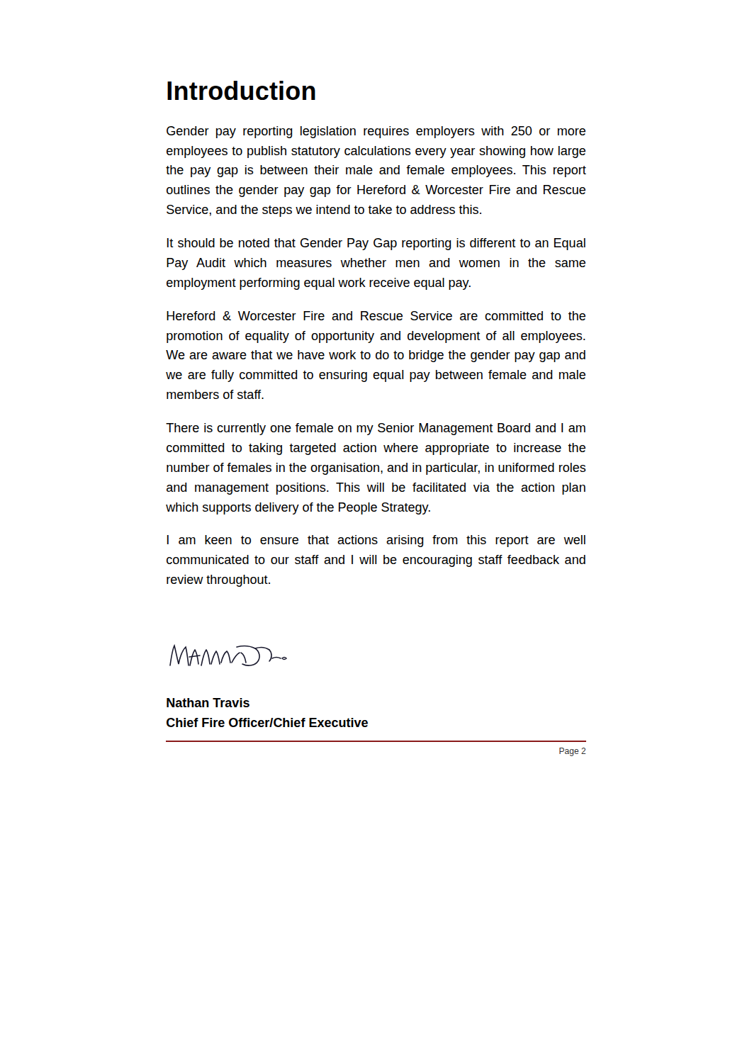Introduction
Gender pay reporting legislation requires employers with 250 or more employees to publish statutory calculations every year showing how large the pay gap is between their male and female employees. This report outlines the gender pay gap for Hereford & Worcester Fire and Rescue Service, and the steps we intend to take to address this.
It should be noted that Gender Pay Gap reporting is different to an Equal Pay Audit which measures whether men and women in the same employment performing equal work receive equal pay.
Hereford & Worcester Fire and Rescue Service are committed to the promotion of equality of opportunity and development of all employees. We are aware that we have work to do to bridge the gender pay gap and we are fully committed to ensuring equal pay between female and male members of staff.
There is currently one female on my Senior Management Board and I am committed to taking targeted action where appropriate to increase the number of females in the organisation, and in particular, in uniformed roles and management positions. This will be facilitated via the action plan which supports delivery of the People Strategy.
I am keen to ensure that actions arising from this report are well communicated to our staff and I will be encouraging staff feedback and review throughout.
Nathan Travis
Chief Fire Officer/Chief Executive
Page 2